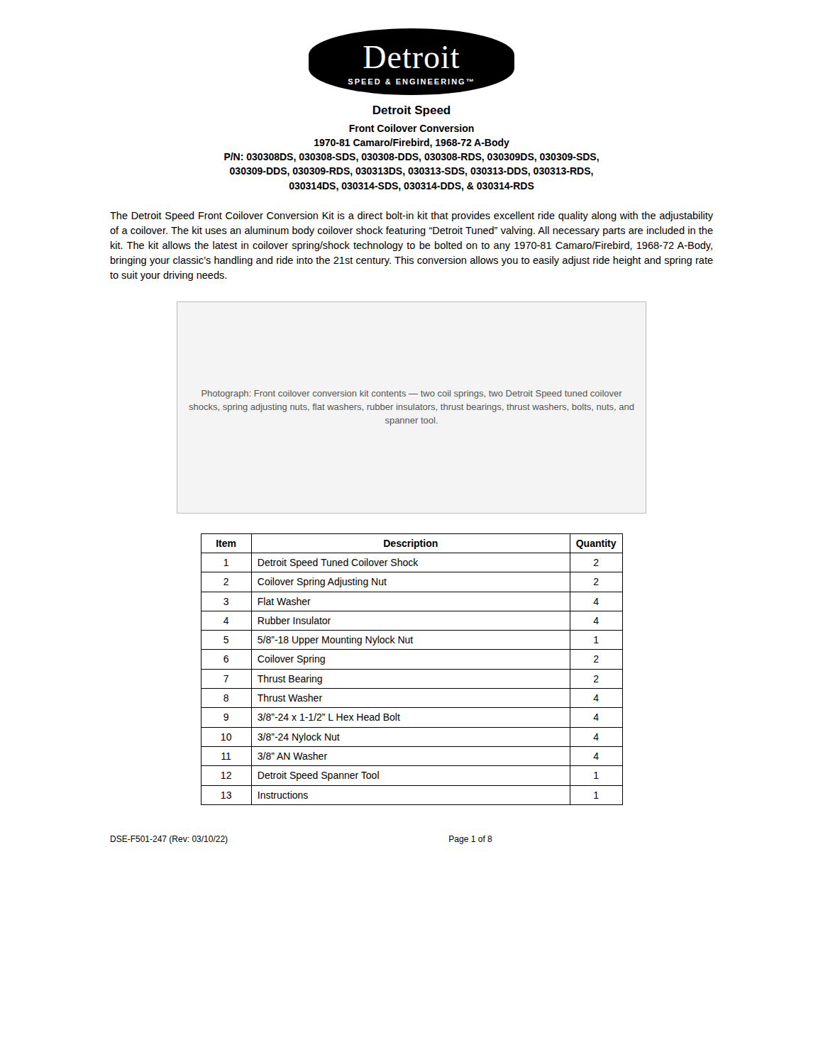Detroit
SPEED & ENGINEERING™
Detroit Speed
Front Coilover Conversion
1970-81 Camaro/Firebird, 1968-72 A-Body
P/N: 030308DS, 030308-SDS, 030308-DDS, 030308-RDS, 030309DS, 030309-SDS,
030309-DDS, 030309-RDS, 030313DS, 030313-SDS, 030313-DDS, 030313-RDS,
030314DS, 030314-SDS, 030314-DDS, & 030314-RDS
The Detroit Speed Front Coilover Conversion Kit is a direct bolt-in kit that provides excellent ride quality along with the adjustability of a coilover. The kit uses an aluminum body coilover shock featuring “Detroit Tuned” valving. All necessary parts are included in the kit. The kit allows the latest in coilover spring/shock technology to be bolted on to any 1970-81 Camaro/Firebird, 1968-72 A-Body, bringing your classic’s handling and ride into the 21st century. This conversion allows you to easily adjust ride height and spring rate to suit your driving needs.
Photograph: Front coilover conversion kit contents — two coil springs, two Detroit Speed tuned coilover shocks, spring adjusting nuts, flat washers, rubber insulators, thrust bearings, thrust washers, bolts, nuts, and spanner tool.
Kit Contents
| Item | Description | Quantity |
| --- | --- | --- |
| 1 | Detroit Speed Tuned Coilover Shock | 2 |
| 2 | Coilover Spring Adjusting Nut | 2 |
| 3 | Flat Washer | 4 |
| 4 | Rubber Insulator | 4 |
| 5 | 5/8”-18 Upper Mounting Nylock Nut | 1 |
| 6 | Coilover Spring | 2 |
| 7 | Thrust Bearing | 2 |
| 8 | Thrust Washer | 4 |
| 9 | 3/8”-24 x 1-1/2” L Hex Head Bolt | 4 |
| 10 | 3/8”-24 Nylock Nut | 4 |
| 11 | 3/8” AN Washer | 4 |
| 12 | Detroit Speed Spanner Tool | 1 |
| 13 | Instructions | 1 |
DSE-F501-247 (Rev: 03/10/22)
Page 1 of 8